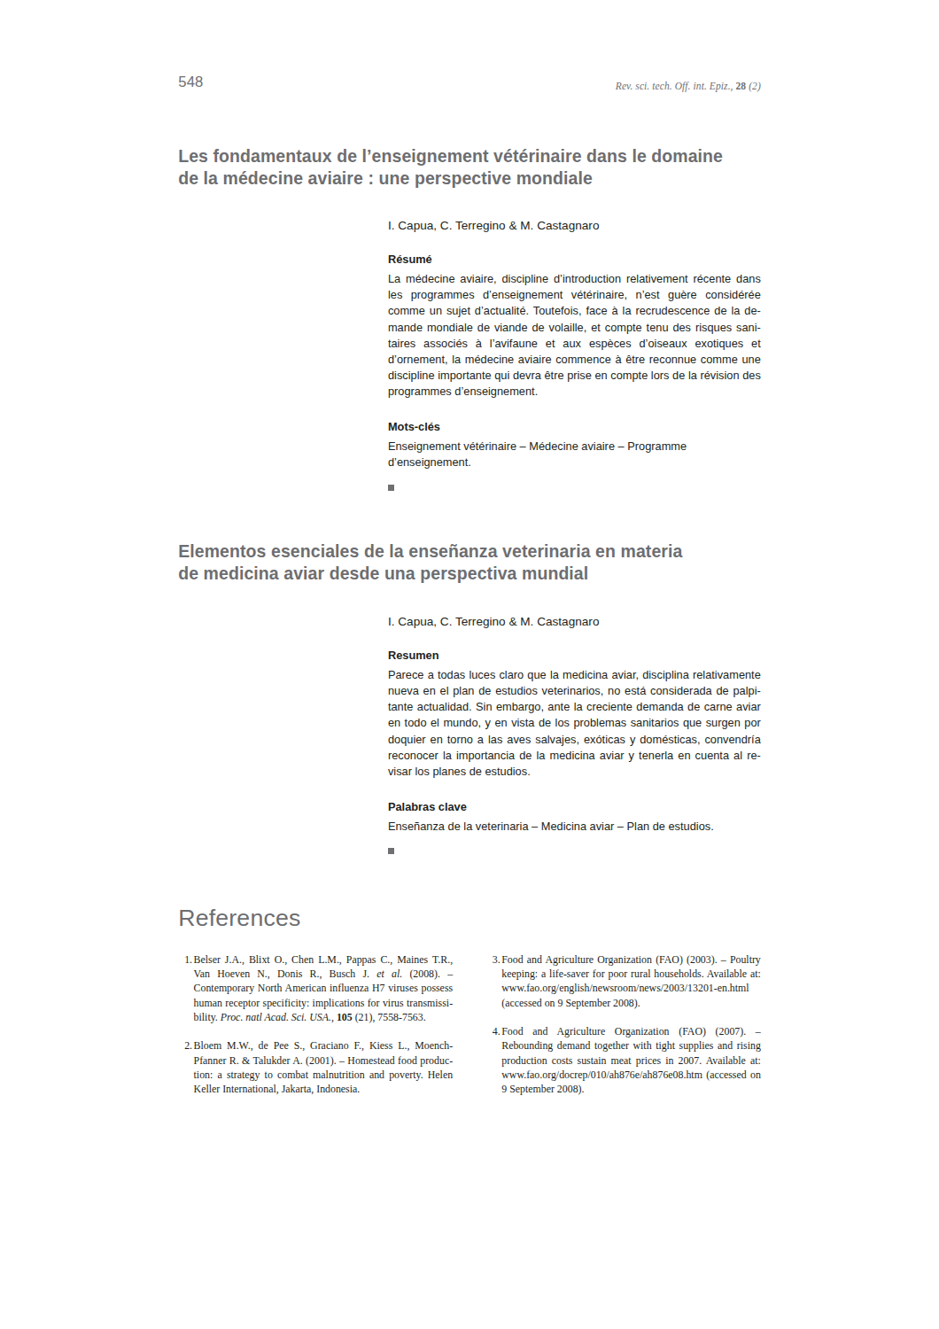548
Rev. sci. tech. Off. int. Epiz., 28 (2)
Les fondamentaux de l’enseignement vétérinaire dans le domaine
de la médecine aviaire : une perspective mondiale
I. Capua, C. Terregino & M. Castagnaro
Résumé
La médecine aviaire, discipline d’introduction relativement récente dans les programmes d’enseignement vétérinaire, n’est guère considérée comme un sujet d’actualité. Toutefois, face à la recrudescence de la demande mondiale de viande de volaille, et compte tenu des risques sanitaires associés à l’avifaune et aux espèces d’oiseaux exotiques et d’ornement, la médecine aviaire commence à être reconnue comme une discipline importante qui devra être prise en compte lors de la révision des programmes d’enseignement.
Mots-clés
Enseignement vétérinaire – Médecine aviaire – Programme d’enseignement.
Elementos esenciales de la enseñanza veterinaria en materia
de medicina aviar desde una perspectiva mundial
I. Capua, C. Terregino & M. Castagnaro
Resumen
Parece a todas luces claro que la medicina aviar, disciplina relativamente nueva en el plan de estudios veterinarios, no está considerada de palpitante actualidad. Sin embargo, ante la creciente demanda de carne aviar en todo el mundo, y en vista de los problemas sanitarios que surgen por doquier en torno a las aves salvajes, exóticas y domésticas, convendría reconocer la importancia de la medicina aviar y tenerla en cuenta al revisar los planes de estudios.
Palabras clave
Enseñanza de la veterinaria – Medicina aviar – Plan de estudios.
References
Belser J.A., Blixt O., Chen L.M., Pappas C., Maines T.R., Van Hoeven N., Donis R., Busch J. et al. (2008). – Contemporary North American influenza H7 viruses possess human receptor specificity: implications for virus transmissibility. Proc. natl Acad. Sci. USA., 105 (21), 7558-7563.
Bloem M.W., de Pee S., Graciano F., Kiess L., Moench-Pfanner R. & Talukder A. (2001). – Homestead food production: a strategy to combat malnutrition and poverty. Helen Keller International, Jakarta, Indonesia.
Food and Agriculture Organization (FAO) (2003). – Poultry keeping: a life-saver for poor rural households. Available at: www.fao.org/english/newsroom/news/2003/13201-en.html (accessed on 9 September 2008).
Food and Agriculture Organization (FAO) (2007). – Rebounding demand together with tight supplies and rising production costs sustain meat prices in 2007. Available at: www.fao.org/docrep/010/ah876e/ah876e08.htm (accessed on 9 September 2008).